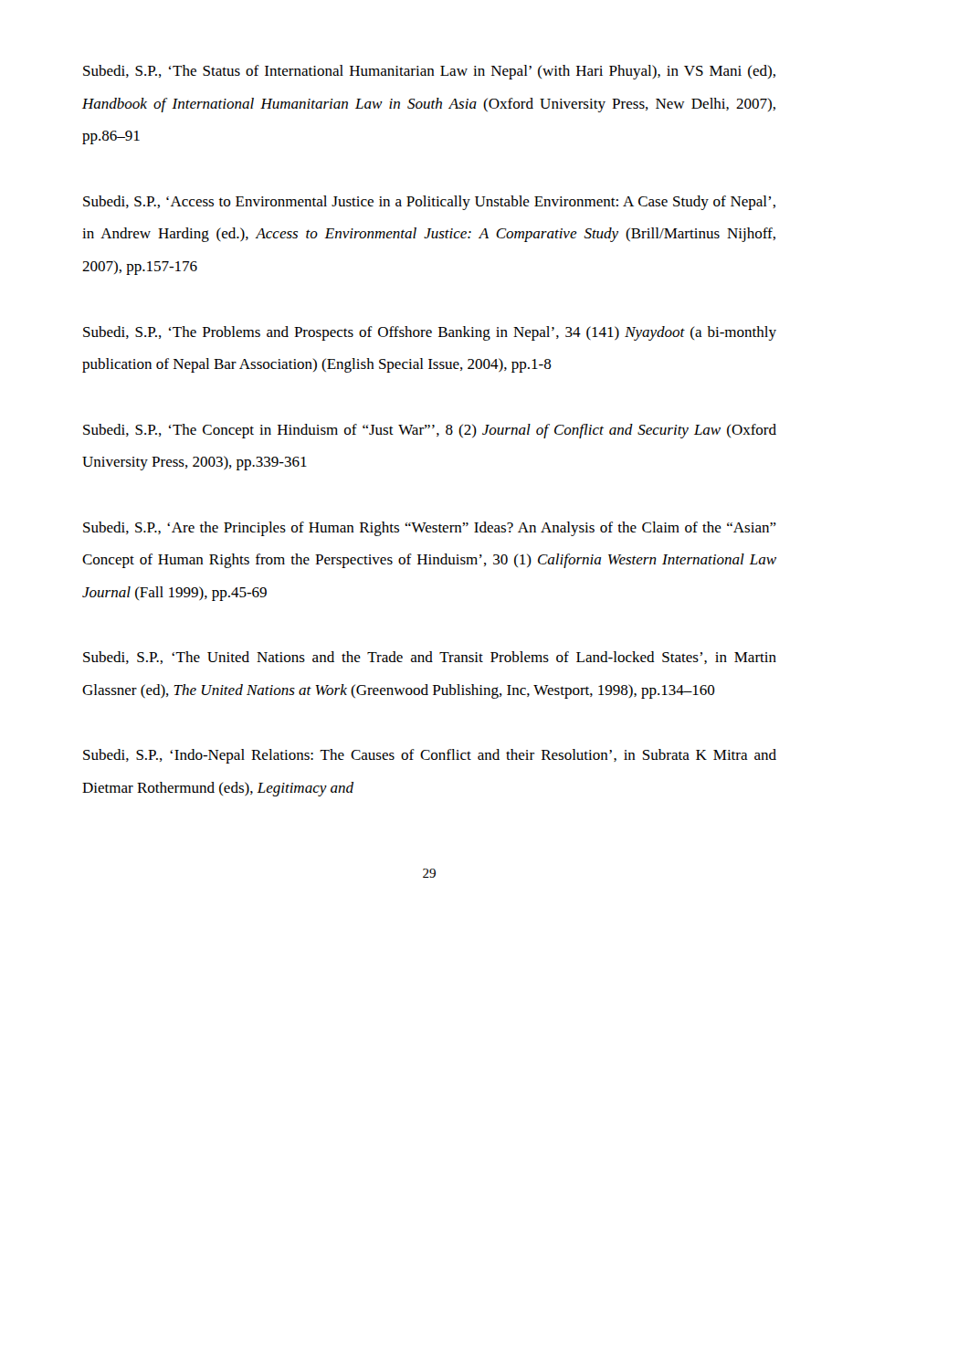Subedi, S.P., ‘The Status of International Humanitarian Law in Nepal’ (with Hari Phuyal), in VS Mani (ed), Handbook of International Humanitarian Law in South Asia (Oxford University Press, New Delhi, 2007), pp.86–91
Subedi, S.P., ‘Access to Environmental Justice in a Politically Unstable Environment: A Case Study of Nepal’, in Andrew Harding (ed.), Access to Environmental Justice: A Comparative Study (Brill/Martinus Nijhoff, 2007), pp.157-176
Subedi, S.P., ‘The Problems and Prospects of Offshore Banking in Nepal’, 34 (141) Nyaydoot (a bi-monthly publication of Nepal Bar Association) (English Special Issue, 2004), pp.1-8
Subedi, S.P., ‘The Concept in Hinduism of “Just War”’, 8 (2) Journal of Conflict and Security Law (Oxford University Press, 2003), pp.339-361
Subedi, S.P., ‘Are the Principles of Human Rights “Western” Ideas? An Analysis of the Claim of the “Asian” Concept of Human Rights from the Perspectives of Hinduism’, 30 (1) California Western International Law Journal (Fall 1999), pp.45-69
Subedi, S.P., ‘The United Nations and the Trade and Transit Problems of Land-locked States’, in Martin Glassner (ed), The United Nations at Work (Greenwood Publishing, Inc, Westport, 1998), pp.134–160
Subedi, S.P., ‘Indo-Nepal Relations: The Causes of Conflict and their Resolution’, in Subrata K Mitra and Dietmar Rothermund (eds), Legitimacy and
29